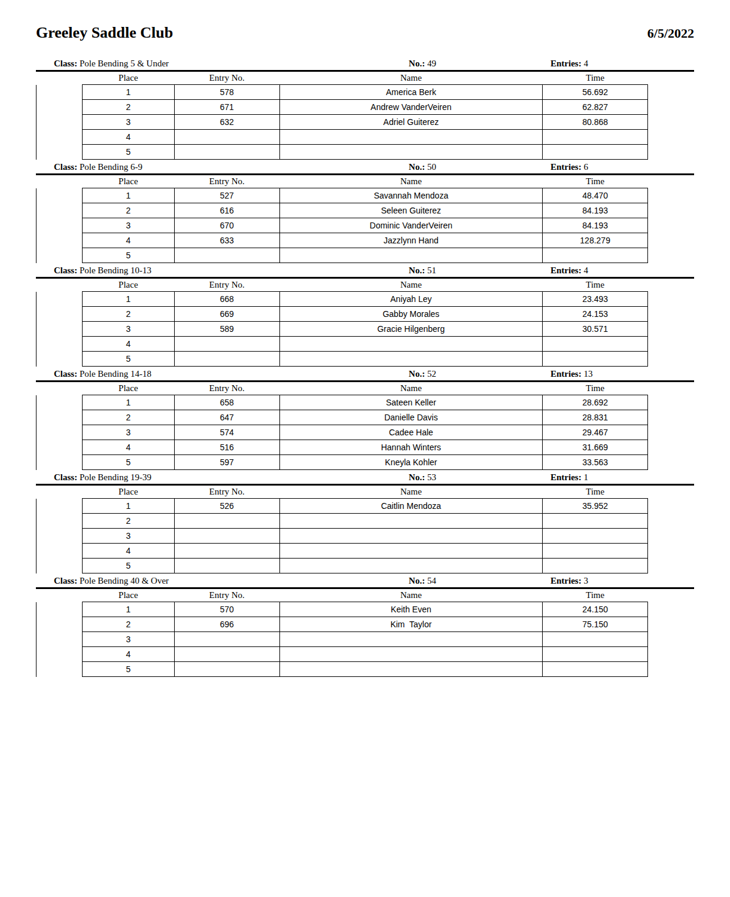Greeley Saddle Club
6/5/2022
Class: Pole Bending 5 & Under
No.: 49
Entries: 4
| | Place | Entry No. | Name | Time | |
| --- | --- | --- | --- | --- | --- |
| | 1 | 578 | America Berk | 56.692 | |
| | 2 | 671 | Andrew VanderVeiren | 62.827 | |
| | 3 | 632 | Adriel Guiterez | 80.868 | |
| | 4 | | | | |
| | 5 | | | | |
Class: Pole Bending 6-9
No.: 50
Entries: 6
| | Place | Entry No. | Name | Time | |
| --- | --- | --- | --- | --- | --- |
| | 1 | 527 | Savannah Mendoza | 48.470 | |
| | 2 | 616 | Seleen Guiterez | 84.193 | |
| | 3 | 670 | Dominic VanderVeiren | 84.193 | |
| | 4 | 633 | Jazzlynn Hand | 128.279 | |
| | 5 | | | | |
Class: Pole Bending 10-13
No.: 51
Entries: 4
| | Place | Entry No. | Name | Time | |
| --- | --- | --- | --- | --- | --- |
| | 1 | 668 | Aniyah Ley | 23.493 | |
| | 2 | 669 | Gabby Morales | 24.153 | |
| | 3 | 589 | Gracie Hilgenberg | 30.571 | |
| | 4 | | | | |
| | 5 | | | | |
Class: Pole Bending 14-18
No.: 52
Entries: 13
| | Place | Entry No. | Name | Time | |
| --- | --- | --- | --- | --- | --- |
| | 1 | 658 | Sateen Keller | 28.692 | |
| | 2 | 647 | Danielle Davis | 28.831 | |
| | 3 | 574 | Cadee Hale | 29.467 | |
| | 4 | 516 | Hannah Winters | 31.669 | |
| | 5 | 597 | Kneyla Kohler | 33.563 | |
Class: Pole Bending 19-39
No.: 53
Entries: 1
| | Place | Entry No. | Name | Time | |
| --- | --- | --- | --- | --- | --- |
| | 1 | 526 | Caitlin Mendoza | 35.952 | |
| | 2 | | | | |
| | 3 | | | | |
| | 4 | | | | |
| | 5 | | | | |
Class: Pole Bending 40 & Over
No.: 54
Entries: 3
| | Place | Entry No. | Name | Time | |
| --- | --- | --- | --- | --- | --- |
| | 1 | 570 | Keith Even | 24.150 | |
| | 2 | 696 | Kim Taylor | 75.150 | |
| | 3 | | | | |
| | 4 | | | | |
| | 5 | | | | |